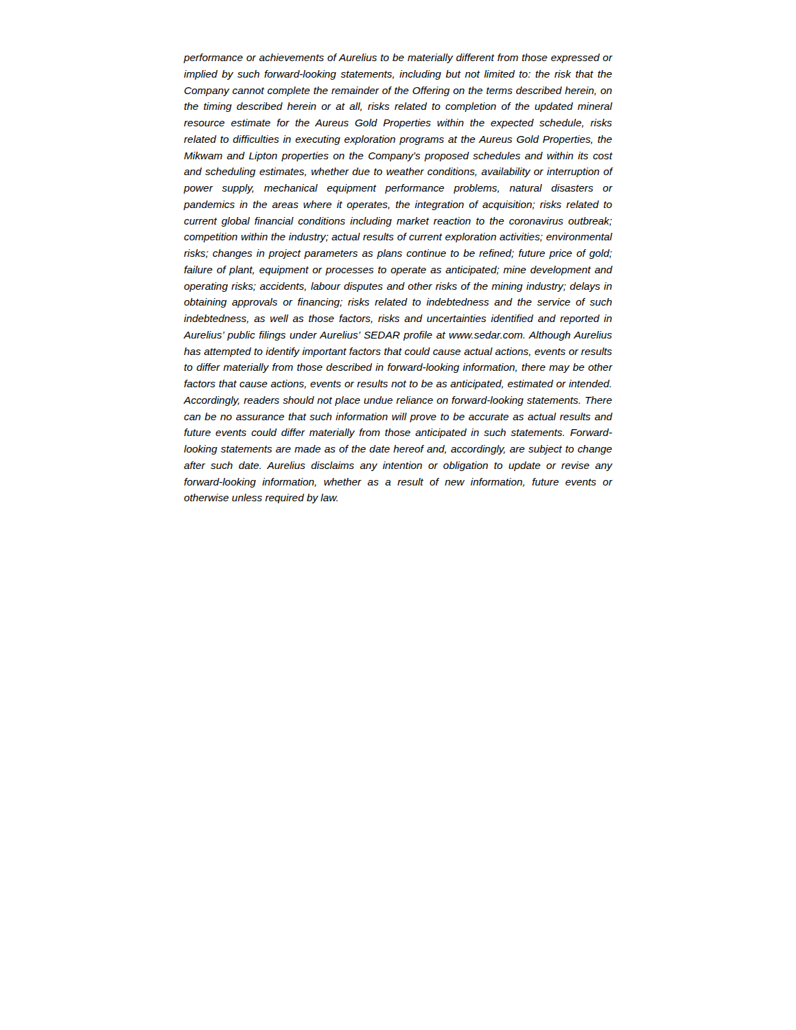performance or achievements of Aurelius to be materially different from those expressed or implied by such forward-looking statements, including but not limited to: the risk that the Company cannot complete the remainder of the Offering on the terms described herein, on the timing described herein or at all, risks related to completion of the updated mineral resource estimate for the Aureus Gold Properties within the expected schedule, risks related to difficulties in executing exploration programs at the Aureus Gold Properties, the Mikwam and Lipton properties on the Company’s proposed schedules and within its cost and scheduling estimates, whether due to weather conditions, availability or interruption of power supply, mechanical equipment performance problems, natural disasters or pandemics in the areas where it operates, the integration of acquisition; risks related to current global financial conditions including market reaction to the coronavirus outbreak; competition within the industry; actual results of current exploration activities; environmental risks; changes in project parameters as plans continue to be refined; future price of gold; failure of plant, equipment or processes to operate as anticipated; mine development and operating risks; accidents, labour disputes and other risks of the mining industry; delays in obtaining approvals or financing; risks related to indebtedness and the service of such indebtedness, as well as those factors, risks and uncertainties identified and reported in Aurelius’ public filings under Aurelius’ SEDAR profile at www.sedar.com. Although Aurelius has attempted to identify important factors that could cause actual actions, events or results to differ materially from those described in forward-looking information, there may be other factors that cause actions, events or results not to be as anticipated, estimated or intended. Accordingly, readers should not place undue reliance on forward-looking statements. There can be no assurance that such information will prove to be accurate as actual results and future events could differ materially from those anticipated in such statements. Forward-looking statements are made as of the date hereof and, accordingly, are subject to change after such date. Aurelius disclaims any intention or obligation to update or revise any forward-looking information, whether as a result of new information, future events or otherwise unless required by law.